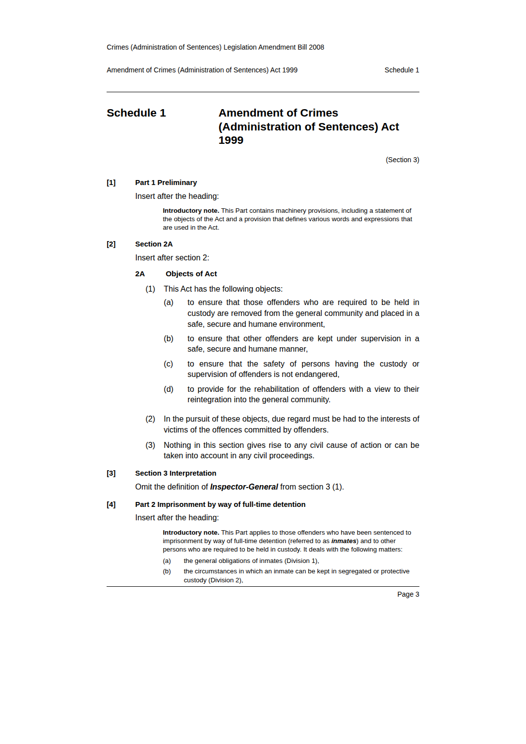Crimes (Administration of Sentences) Legislation Amendment Bill 2008
Amendment of Crimes (Administration of Sentences) Act 1999 Schedule 1
Schedule 1 Amendment of Crimes (Administration of Sentences) Act 1999
(Section 3)
[1] Part 1 Preliminary
Insert after the heading:
Introductory note. This Part contains machinery provisions, including a statement of the objects of the Act and a provision that defines various words and expressions that are used in the Act.
[2] Section 2A
Insert after section 2:
2A Objects of Act
(1) This Act has the following objects:
(a) to ensure that those offenders who are required to be held in custody are removed from the general community and placed in a safe, secure and humane environment,
(b) to ensure that other offenders are kept under supervision in a safe, secure and humane manner,
(c) to ensure that the safety of persons having the custody or supervision of offenders is not endangered,
(d) to provide for the rehabilitation of offenders with a view to their reintegration into the general community.
(2) In the pursuit of these objects, due regard must be had to the interests of victims of the offences committed by offenders.
(3) Nothing in this section gives rise to any civil cause of action or can be taken into account in any civil proceedings.
[3] Section 3 Interpretation
Omit the definition of Inspector-General from section 3 (1).
[4] Part 2 Imprisonment by way of full-time detention
Insert after the heading:
Introductory note. This Part applies to those offenders who have been sentenced to imprisonment by way of full-time detention (referred to as inmates) and to other persons who are required to be held in custody. It deals with the following matters:
(a) the general obligations of inmates (Division 1),
(b) the circumstances in which an inmate can be kept in segregated or protective custody (Division 2),
Page 3